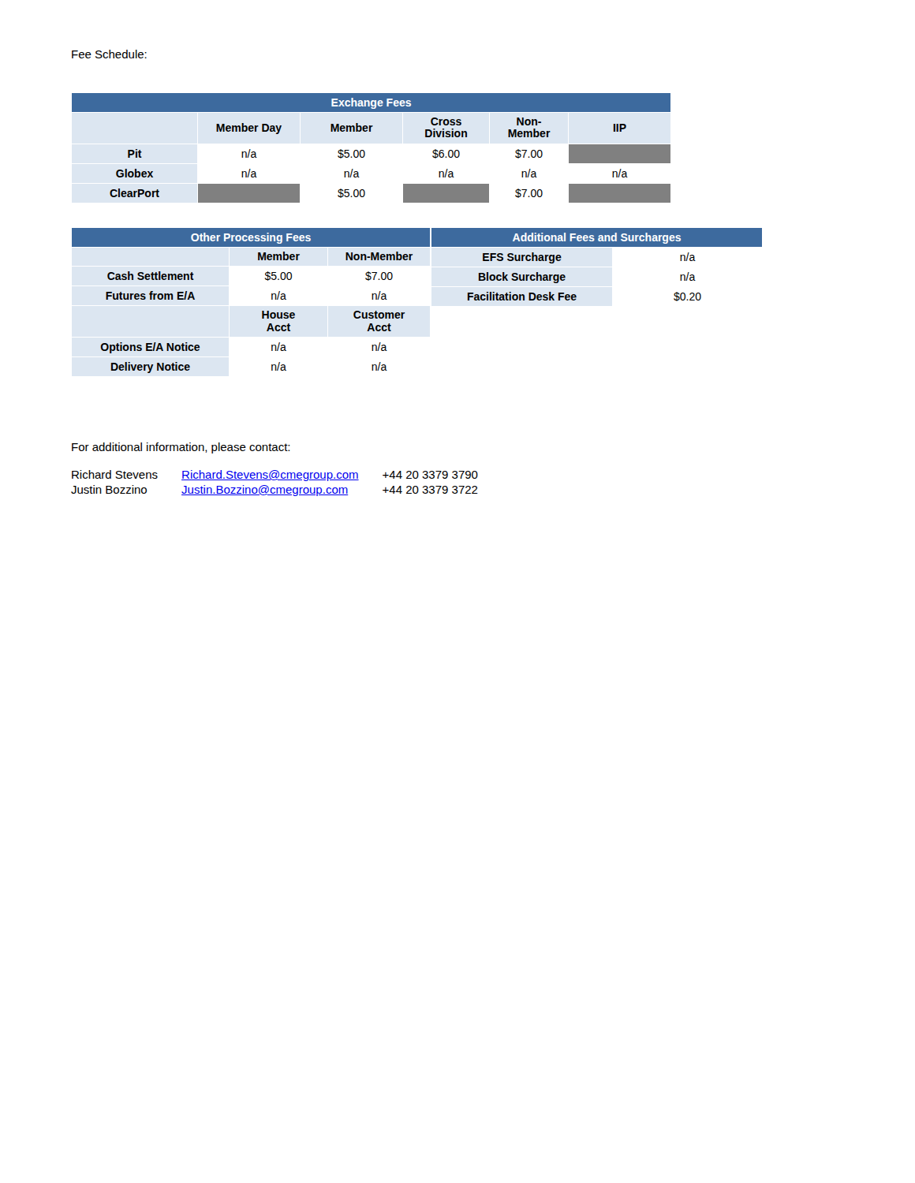Fee Schedule:
| Exchange Fees |
| --- |
| | Member Day | Member | Cross Division | Non- Member | IIP |
| Pit | n/a | $5.00 | $6.00 | $7.00 | |
| Globex | n/a | n/a | n/a | n/a | n/a |
| ClearPort | | $5.00 | | $7.00 | |
| Other Processing Fees |
| --- |
| | Member | Non-Member |
| Cash Settlement | $5.00 | $7.00 |
| Futures from E/A | n/a | n/a |
| | House Acct | Customer Acct |
| Options E/A Notice | n/a | n/a |
| Delivery Notice | n/a | n/a |
| Additional Fees and Surcharges |
| --- |
| EFS Surcharge | n/a |
| Block Surcharge | n/a |
| Facilitation Desk Fee | $0.20 |
For additional information, please contact:
| Richard Stevens | Richard.Stevens@cmegroup.com | +44 20 3379 3790 |
| Justin Bozzino | Justin.Bozzino@cmegroup.com | +44 20 3379 3722 |